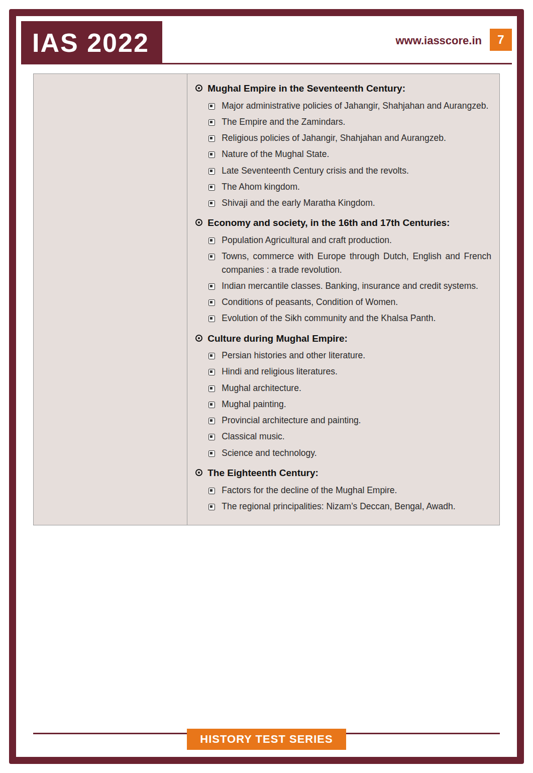IAS 2022
www.iasscore.in 7
| | Mughal Empire in the Seventeenth Century: Major administrative policies of Jahangir, Shahjahan and Aurangzeb. The Empire and the Zamindars. Religious policies of Jahangir, Shahjahan and Aurangzeb. Nature of the Mughal State. Late Seventeenth Century crisis and the revolts. The Ahom kingdom. Shivaji and the early Maratha Kingdom. Economy and society, in the 16th and 17th Centuries: Population Agricultural and craft production. Towns, commerce with Europe through Dutch, English and French companies : a trade revolution. Indian mercantile classes. Banking, insurance and credit systems. Conditions of peasants, Condition of Women. Evolution of the Sikh community and the Khalsa Panth. Culture during Mughal Empire: Persian histories and other literature. Hindi and religious literatures. Mughal architecture. Mughal painting. Provincial architecture and painting. Classical music. Science and technology. The Eighteenth Century: Factors for the decline of the Mughal Empire. The regional principalities: Nizam’s Deccan, Bengal, Awadh. |
HISTORY TEST SERIES